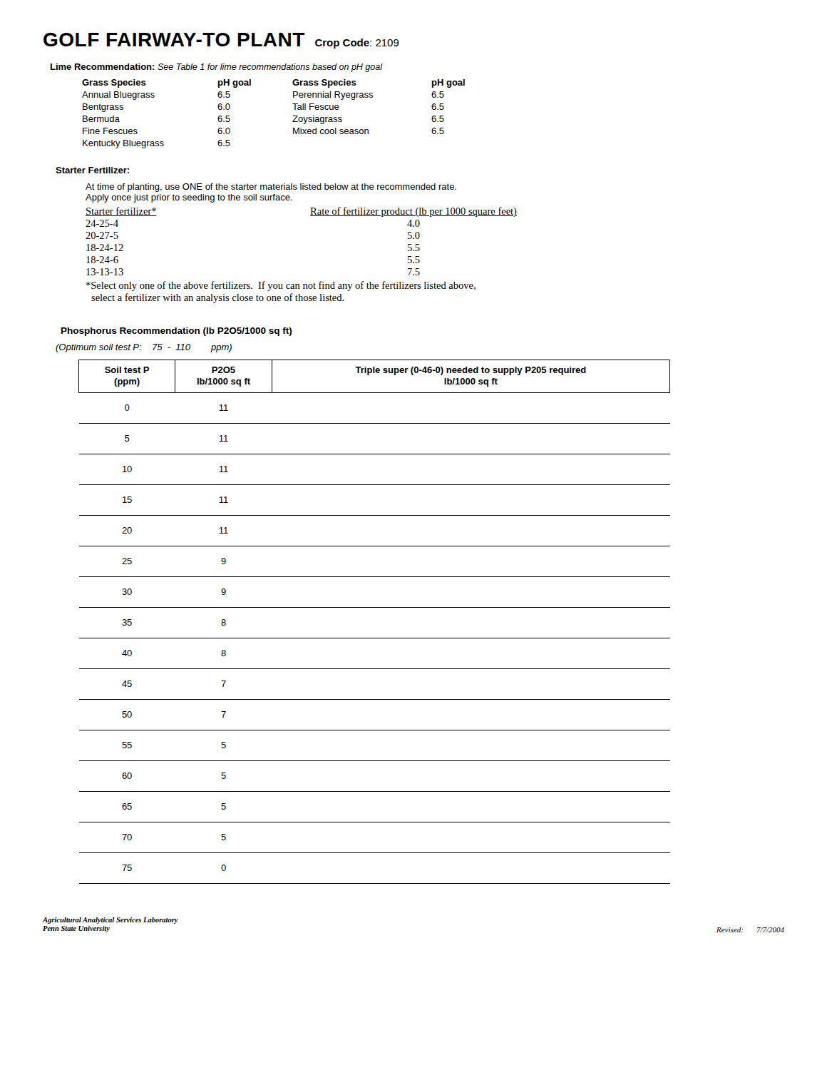GOLF FAIRWAY-TO PLANT
Crop Code: 2109
Lime Recommendation: See Table 1 for lime recommendations based on pH goal
| Grass Species | pH goal | Grass Species | pH goal |
| --- | --- | --- | --- |
| Annual Bluegrass | 6.5 | Perennial Ryegrass | 6.5 |
| Bentgrass | 6.0 | Tall Fescue | 6.5 |
| Bermuda | 6.5 | Zoysiagrass | 6.5 |
| Fine Fescues | 6.0 | Mixed cool season | 6.5 |
| Kentucky Bluegrass | 6.5 | | |
Starter Fertilizer:
At time of planting, use ONE of the starter materials listed below at the recommended rate.
Apply once just prior to seeding to the soil surface.
| Starter fertilizer* | Rate of fertilizer product (lb per 1000 square feet) |
| 24-25-4 | 4.0 |
| 20-27-5 | 5.0 |
| 18-24-12 | 5.5 |
| 18-24-6 | 5.5 |
| 13-13-13 | 7.5 |
*Select only one of the above fertilizers. If you can not find any of the fertilizers listed above, select a fertilizer with an analysis close to one of those listed.
Phosphorus Recommendation (lb P2O5/1000 sq ft)
(Optimum soil test P: 75 - 110 ppm)
| Soil test P (ppm) | P2O5 lb/1000 sq ft | Triple super (0-46-0) needed to supply P205 required lb/1000 sq ft |
| --- | --- | --- |
| 0 | 11 | |
| 5 | 11 | |
| 10 | 11 | |
| 15 | 11 | |
| 20 | 11 | |
| 25 | 9 | |
| 30 | 9 | |
| 35 | 8 | |
| 40 | 8 | |
| 45 | 7 | |
| 50 | 7 | |
| 55 | 5 | |
| 60 | 5 | |
| 65 | 5 | |
| 70 | 5 | |
| 75 | 0 | |
Agricultural Analytical Services Laboratory
Penn State University
Revised:7/7/2004